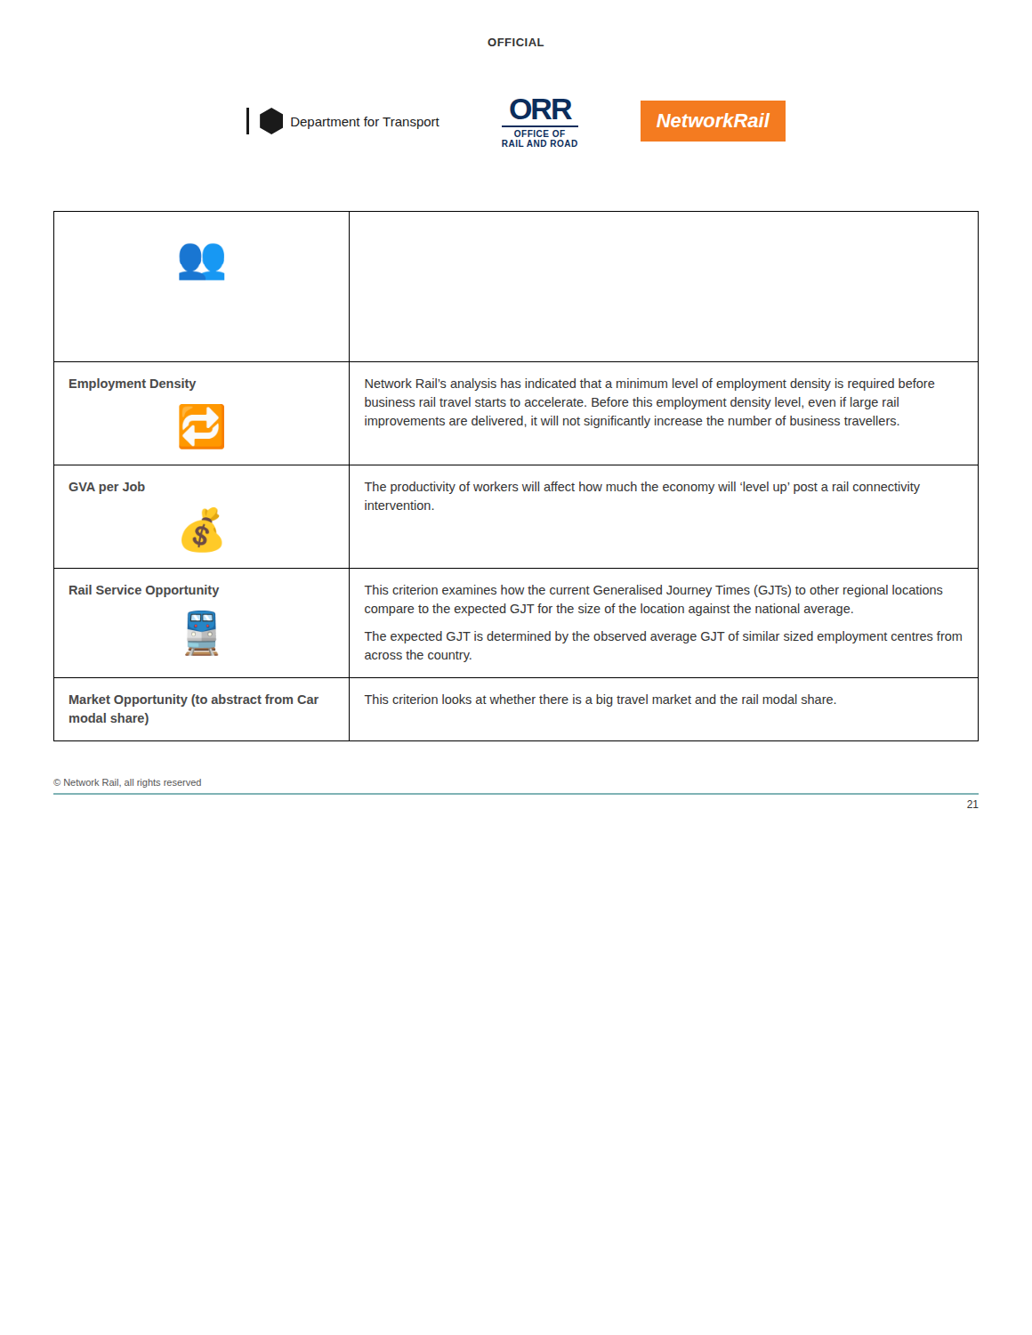OFFICIAL
Department for Transport
ORR
OFFICE OF
RAIL AND ROAD
NetworkRail
| 👥 | |
| Employment Density 🔁 | Network Rail’s analysis has indicated that a minimum level of employment density is required before business rail travel starts to accelerate. Before this employment density level, even if large rail improvements are delivered, it will not significantly increase the number of business travellers. |
| GVA per Job 💰 | The productivity of workers will affect how much the economy will ‘level up’ post a rail connectivity intervention. |
| Rail Service Opportunity 🚆 | This criterion examines how the current Generalised Journey Times (GJTs) to other regional locations compare to the expected GJT for the size of the location against the national average. The expected GJT is determined by the observed average GJT of similar sized employment centres from across the country. |
| Market Opportunity (to abstract from Car modal share) | This criterion looks at whether there is a big travel market and the rail modal share. |
© Network Rail, all rights reserved
21